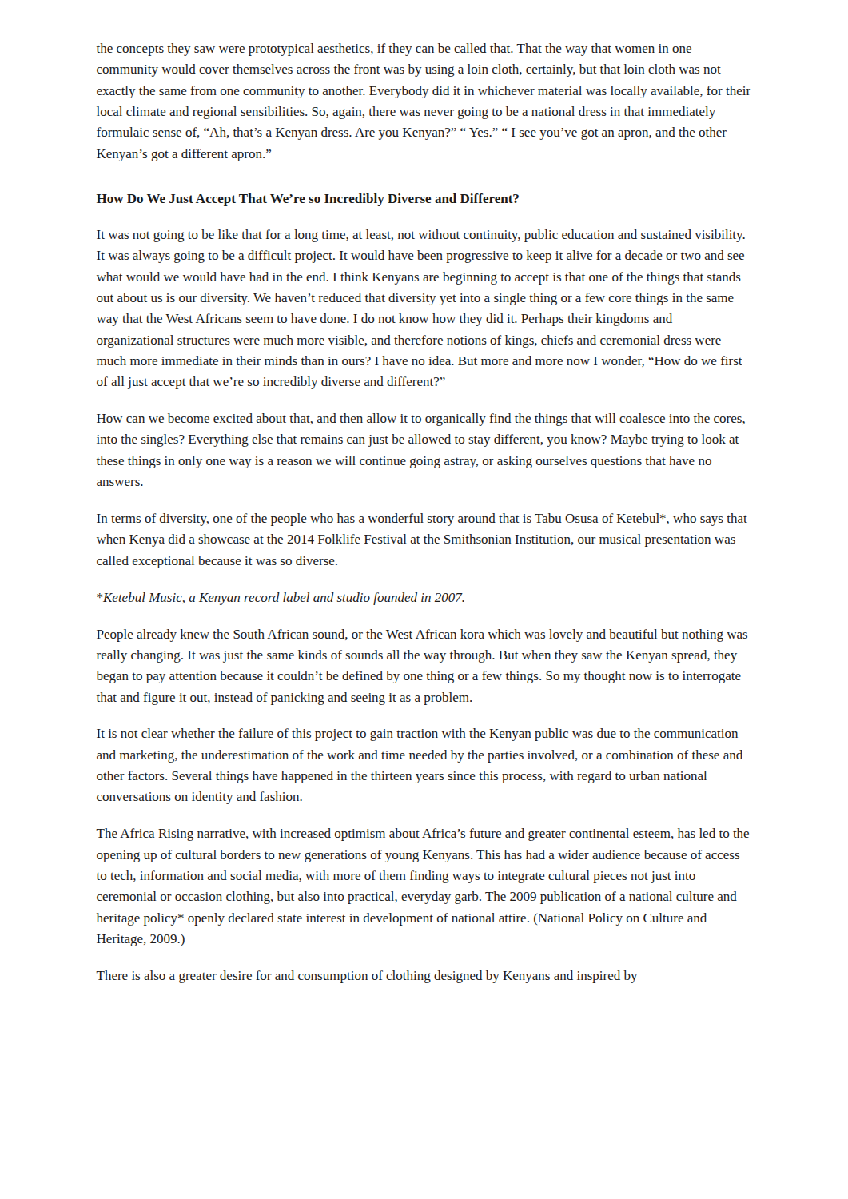the concepts they saw were prototypical aesthetics, if they can be called that. That the way that women in one community would cover themselves across the front was by using a loin cloth, certainly, but that loin cloth was not exactly the same from one community to another. Everybody did it in whichever material was locally available, for their local climate and regional sensibilities. So, again, there was never going to be a national dress in that immediately formulaic sense of, “Ah, that’s a Kenyan dress. Are you Kenyan?” “ Yes.” “ I see you’ve got an apron, and the other Kenyan’s got a different apron.”
How Do We Just Accept That We’re so Incredibly Diverse and Different?
It was not going to be like that for a long time, at least, not without continuity, public education and sustained visibility. It was always going to be a difficult project. It would have been progressive to keep it alive for a decade or two and see what would we would have had in the end. I think Kenyans are beginning to accept is that one of the things that stands out about us is our diversity. We haven’t reduced that diversity yet into a single thing or a few core things in the same way that the West Africans seem to have done. I do not know how they did it. Perhaps their kingdoms and organizational structures were much more visible, and therefore notions of kings, chiefs and ceremonial dress were much more immediate in their minds than in ours? I have no idea. But more and more now I wonder, “How do we first of all just accept that we’re so incredibly diverse and different?”
How can we become excited about that, and then allow it to organically find the things that will coalesce into the cores, into the singles? Everything else that remains can just be allowed to stay different, you know? Maybe trying to look at these things in only one way is a reason we will continue going astray, or asking ourselves questions that have no answers.
In terms of diversity, one of the people who has a wonderful story around that is Tabu Osusa of Ketebul*, who says that when Kenya did a showcase at the 2014 Folklife Festival at the Smithsonian Institution, our musical presentation was called exceptional because it was so diverse.
*Ketebul Music, a Kenyan record label and studio founded in 2007.
People already knew the South African sound, or the West African kora which was lovely and beautiful but nothing was really changing. It was just the same kinds of sounds all the way through. But when they saw the Kenyan spread, they began to pay attention because it couldn’t be defined by one thing or a few things. So my thought now is to interrogate that and figure it out, instead of panicking and seeing it as a problem.
It is not clear whether the failure of this project to gain traction with the Kenyan public was due to the communication and marketing, the underestimation of the work and time needed by the parties involved, or a combination of these and other factors. Several things have happened in the thirteen years since this process, with regard to urban national conversations on identity and fashion.
The Africa Rising narrative, with increased optimism about Africa’s future and greater continental esteem, has led to the opening up of cultural borders to new generations of young Kenyans. This has had a wider audience because of access to tech, information and social media, with more of them finding ways to integrate cultural pieces not just into ceremonial or occasion clothing, but also into practical, everyday garb. The 2009 publication of a national culture and heritage policy* openly declared state interest in development of national attire. (National Policy on Culture and Heritage, 2009.)
There is also a greater desire for and consumption of clothing designed by Kenyans and inspired by